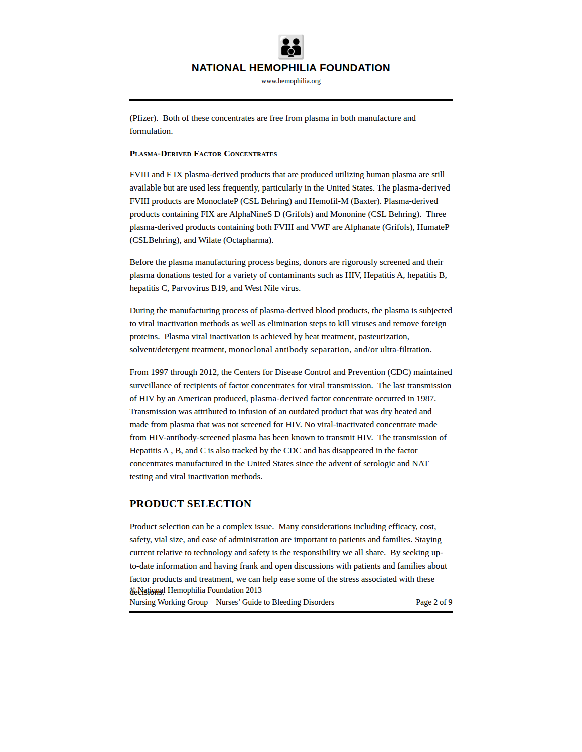👪
NATIONAL HEMOPHILIA FOUNDATION
www.hemophilia.org
(Pfizer). Both of these concentrates are free from plasma in both manufacture and formulation.
Plasma-Derived Factor Concentrates
FVIII and F IX plasma-derived products that are produced utilizing human plasma are still available but are used less frequently, particularly in the United States. The plasma-derived FVIII products are MonoclateP (CSL Behring) and Hemofil-M (Baxter). Plasma-derived products containing FIX are AlphaNineS D (Grifols) and Mononine (CSL Behring). Three plasma-derived products containing both FVIII and VWF are Alphanate (Grifols), HumateP (CSLBehring), and Wilate (Octapharma).
Before the plasma manufacturing process begins, donors are rigorously screened and their plasma donations tested for a variety of contaminants such as HIV, Hepatitis A, hepatitis B, hepatitis C, Parvovirus B19, and West Nile virus.
During the manufacturing process of plasma-derived blood products, the plasma is subjected to viral inactivation methods as well as elimination steps to kill viruses and remove foreign proteins. Plasma viral inactivation is achieved by heat treatment, pasteurization, solvent/detergent treatment, monoclonal antibody separation, and/or ultra-filtration.
From 1997 through 2012, the Centers for Disease Control and Prevention (CDC) maintained surveillance of recipients of factor concentrates for viral transmission. The last transmission of HIV by an American produced, plasma-derived factor concentrate occurred in 1987. Transmission was attributed to infusion of an outdated product that was dry heated and made from plasma that was not screened for HIV. No viral-inactivated concentrate made from HIV-antibody-screened plasma has been known to transmit HIV. The transmission of Hepatitis A , B, and C is also tracked by the CDC and has disappeared in the factor concentrates manufactured in the United States since the advent of serologic and NAT testing and viral inactivation methods.
PRODUCT SELECTION
Product selection can be a complex issue. Many considerations including efficacy, cost, safety, vial size, and ease of administration are important to patients and families. Staying current relative to technology and safety is the responsibility we all share. By seeking up-to-date information and having frank and open discussions with patients and families about factor products and treatment, we can help ease some of the stress associated with these decisions.
© National Hemophilia Foundation 2013
Nursing Working Group – Nurses’ Guide to Bleeding Disorders Page 2 of 9